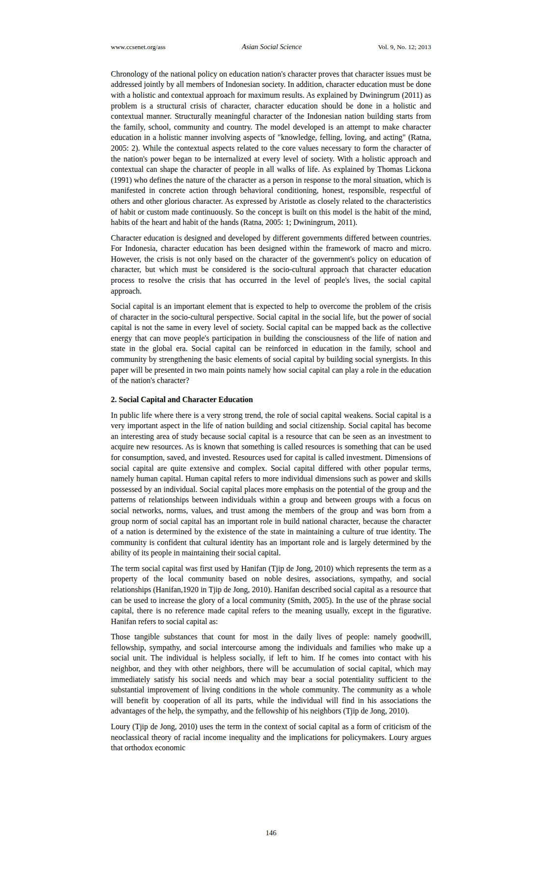www.ccsenet.org/ass Asian Social Science Vol. 9, No. 12; 2013
Chronology of the national policy on education nation's character proves that character issues must be addressed jointly by all members of Indonesian society. In addition, character education must be done with a holistic and contextual approach for maximum results. As explained by Dwiningrum (2011) as problem is a structural crisis of character, character education should be done in a holistic and contextual manner. Structurally meaningful character of the Indonesian nation building starts from the family, school, community and country. The model developed is an attempt to make character education in a holistic manner involving aspects of "knowledge, felling, loving, and acting" (Ratna, 2005: 2). While the contextual aspects related to the core values necessary to form the character of the nation's power began to be internalized at every level of society. With a holistic approach and contextual can shape the character of people in all walks of life. As explained by Thomas Lickona (1991) who defines the nature of the character as a person in response to the moral situation, which is manifested in concrete action through behavioral conditioning, honest, responsible, respectful of others and other glorious character. As expressed by Aristotle as closely related to the characteristics of habit or custom made continuously. So the concept is built on this model is the habit of the mind, habits of the heart and habit of the hands (Ratna, 2005: 1; Dwiningrum, 2011).
Character education is designed and developed by different governments differed between countries. For Indonesia, character education has been designed within the framework of macro and micro. However, the crisis is not only based on the character of the government's policy on education of character, but which must be considered is the socio-cultural approach that character education process to resolve the crisis that has occurred in the level of people's lives, the social capital approach.
Social capital is an important element that is expected to help to overcome the problem of the crisis of character in the socio-cultural perspective. Social capital in the social life, but the power of social capital is not the same in every level of society. Social capital can be mapped back as the collective energy that can move people's participation in building the consciousness of the life of nation and state in the global era. Social capital can be reinforced in education in the family, school and community by strengthening the basic elements of social capital by building social synergists. In this paper will be presented in two main points namely how social capital can play a role in the education of the nation's character?
2. Social Capital and Character Education
In public life where there is a very strong trend, the role of social capital weakens. Social capital is a very important aspect in the life of nation building and social citizenship. Social capital has become an interesting area of study because social capital is a resource that can be seen as an investment to acquire new resources. As is known that something is called resources is something that can be used for consumption, saved, and invested. Resources used for capital is called investment. Dimensions of social capital are quite extensive and complex. Social capital differed with other popular terms, namely human capital. Human capital refers to more individual dimensions such as power and skills possessed by an individual. Social capital places more emphasis on the potential of the group and the patterns of relationships between individuals within a group and between groups with a focus on social networks, norms, values, and trust among the members of the group and was born from a group norm of social capital has an important role in build national character, because the character of a nation is determined by the existence of the state in maintaining a culture of true identity. The community is confident that cultural identity has an important role and is largely determined by the ability of its people in maintaining their social capital.
The term social capital was first used by Hanifan (Tjip de Jong, 2010) which represents the term as a property of the local community based on noble desires, associations, sympathy, and social relationships (Hanifan,1920 in Tjip de Jong, 2010). Hanifan described social capital as a resource that can be used to increase the glory of a local community (Smith, 2005). In the use of the phrase social capital, there is no reference made capital refers to the meaning usually, except in the figurative. Hanifan refers to social capital as:
Those tangible substances that count for most in the daily lives of people: namely goodwill, fellowship, sympathy, and social intercourse among the individuals and families who make up a social unit. The individual is helpless socially, if left to him. If he comes into contact with his neighbor, and they with other neighbors, there will be accumulation of social capital, which may immediately satisfy his social needs and which may bear a social potentiality sufficient to the substantial improvement of living conditions in the whole community. The community as a whole will benefit by cooperation of all its parts, while the individual will find in his associations the advantages of the help, the sympathy, and the fellowship of his neighbors (Tjip de Jong, 2010).
Loury (Tjip de Jong, 2010) uses the term in the context of social capital as a form of criticism of the neoclassical theory of racial income inequality and the implications for policymakers. Loury argues that orthodox economic
146